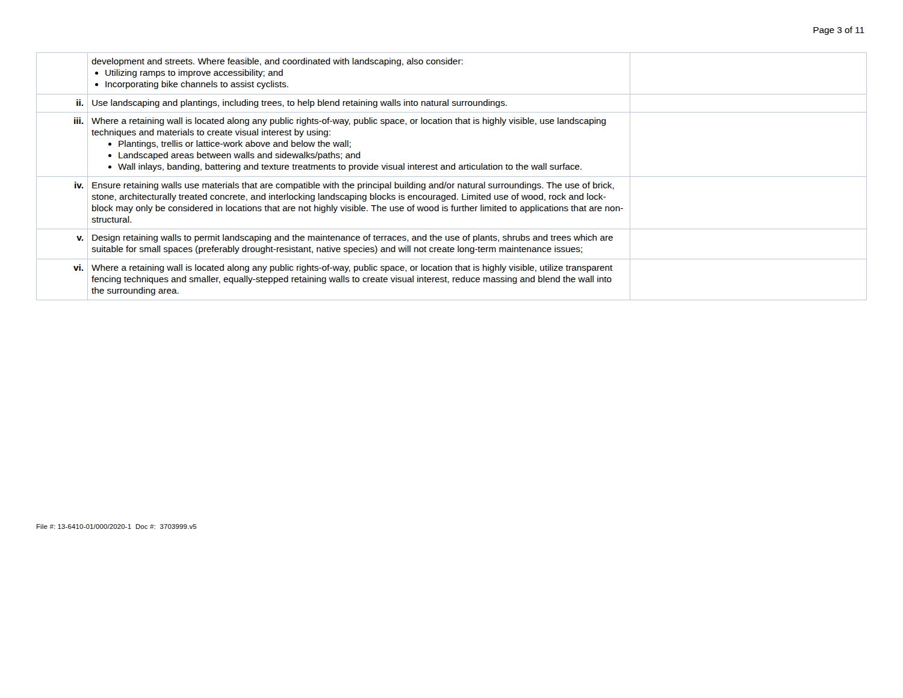Page 3 of 11
| | development and streets. Where feasible, and coordinated with landscaping, also consider: Utilizing ramps to improve accessibility; and Incorporating bike channels to assist cyclists. | |
| ii. | Use landscaping and plantings, including trees, to help blend retaining walls into natural surroundings. | |
| iii. | Where a retaining wall is located along any public rights-of-way, public space, or location that is highly visible, use landscaping techniques and materials to create visual interest by using: Plantings, trellis or lattice-work above and below the wall; Landscaped areas between walls and sidewalks/paths; and Wall inlays, banding, battering and texture treatments to provide visual interest and articulation to the wall surface. | |
| iv. | Ensure retaining walls use materials that are compatible with the principal building and/or natural surroundings. The use of brick, stone, architecturally treated concrete, and interlocking landscaping blocks is encouraged. Limited use of wood, rock and lock-block may only be considered in locations that are not highly visible. The use of wood is further limited to applications that are non-structural. | |
| v. | Design retaining walls to permit landscaping and the maintenance of terraces, and the use of plants, shrubs and trees which are suitable for small spaces (preferably drought-resistant, native species) and will not create long-term maintenance issues; | |
| vi. | Where a retaining wall is located along any public rights-of-way, public space, or location that is highly visible, utilize transparent fencing techniques and smaller, equally-stepped retaining walls to create visual interest, reduce massing and blend the wall into the surrounding area. | |
File #: 13-6410-01/000/2020-1 Doc #: 3703999.v5